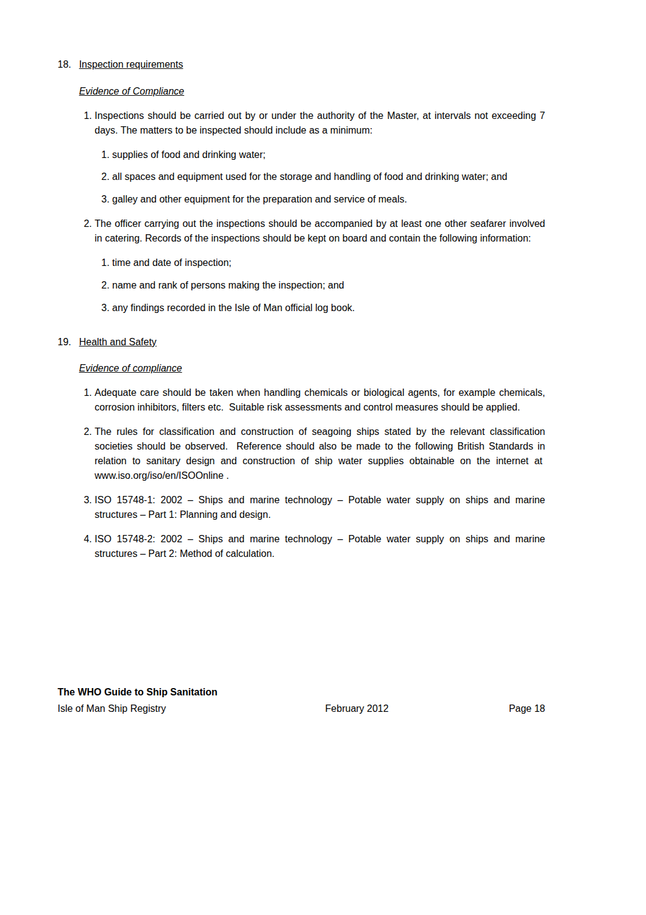18.
Inspection requirements
Evidence of Compliance
Inspections should be carried out by or under the authority of the Master, at intervals not exceeding 7 days. The matters to be inspected should include as a minimum:
supplies of food and drinking water;
all spaces and equipment used for the storage and handling of food and drinking water; and
galley and other equipment for the preparation and service of meals.
The officer carrying out the inspections should be accompanied by at least one other seafarer involved in catering. Records of the inspections should be kept on board and contain the following information:
time and date of inspection;
name and rank of persons making the inspection; and
any findings recorded in the Isle of Man official log book.
19.
Health and Safety
Evidence of compliance
Adequate care should be taken when handling chemicals or biological agents, for example chemicals, corrosion inhibitors, filters etc. Suitable risk assessments and control measures should be applied.
The rules for classification and construction of seagoing ships stated by the relevant classification societies should be observed. Reference should also be made to the following British Standards in relation to sanitary design and construction of ship water supplies obtainable on the internet at www.iso.org/iso/en/ISOOnline .
ISO 15748-1: 2002 – Ships and marine technology – Potable water supply on ships and marine structures – Part 1: Planning and design.
ISO 15748-2: 2002 – Ships and marine technology – Potable water supply on ships and marine structures – Part 2: Method of calculation.
The WHO Guide to Ship Sanitation
Isle of Man Ship Registry February 2012 Page 18